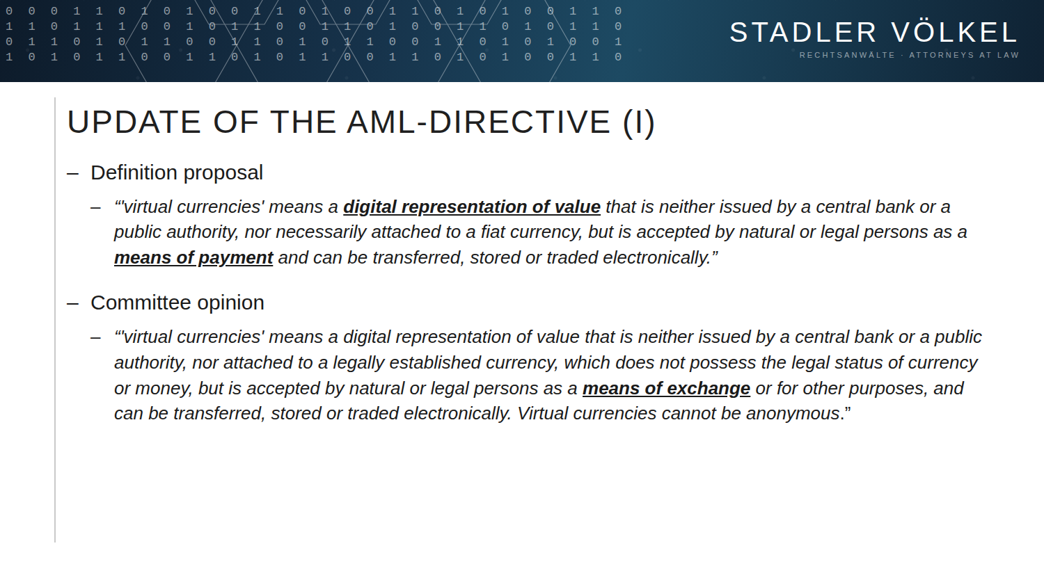0 0 0 1 1 0 1 0 1 0 0 1 1 0 1 0 0 1 1 0 1 0 1 0 0 1 1 0 1 1 0 1 1 1 0 0 1 0 1 1 0 0 1 1 0 1 0 0 1 1 0 1 0 1 1 0 0 1 1 0 1 0 1 1 0 0 1 1 0 1 0 1 1 0 0 1 1 0 1 0 1 0 0 1 1 0 1 0 1 1 0 0 1 1 0 1 0 1 1 0 0 1 1 0 1 0 1 0 0 1 1 0
STADLER VÖLKEL
RECHTSANWÄLTE · ATTORNEYS AT LAW
UPDATE OF THE AML-DIRECTIVE (I)
Definition proposal
“'virtual currencies' means a digital representation of value that is neither issued by a central bank or a public authority, nor necessarily attached to a fiat currency, but is accepted by natural or legal persons as a means of payment and can be transferred, stored or traded electronically.”
Committee opinion
“'virtual currencies' means a digital representation of value that is neither issued by a central bank or a public authority, nor attached to a legally established currency, which does not possess the legal status of currency or money, but is accepted by natural or legal persons as a means of exchange or for other purposes, and can be transferred, stored or traded electronically. Virtual currencies cannot be anonymous.”